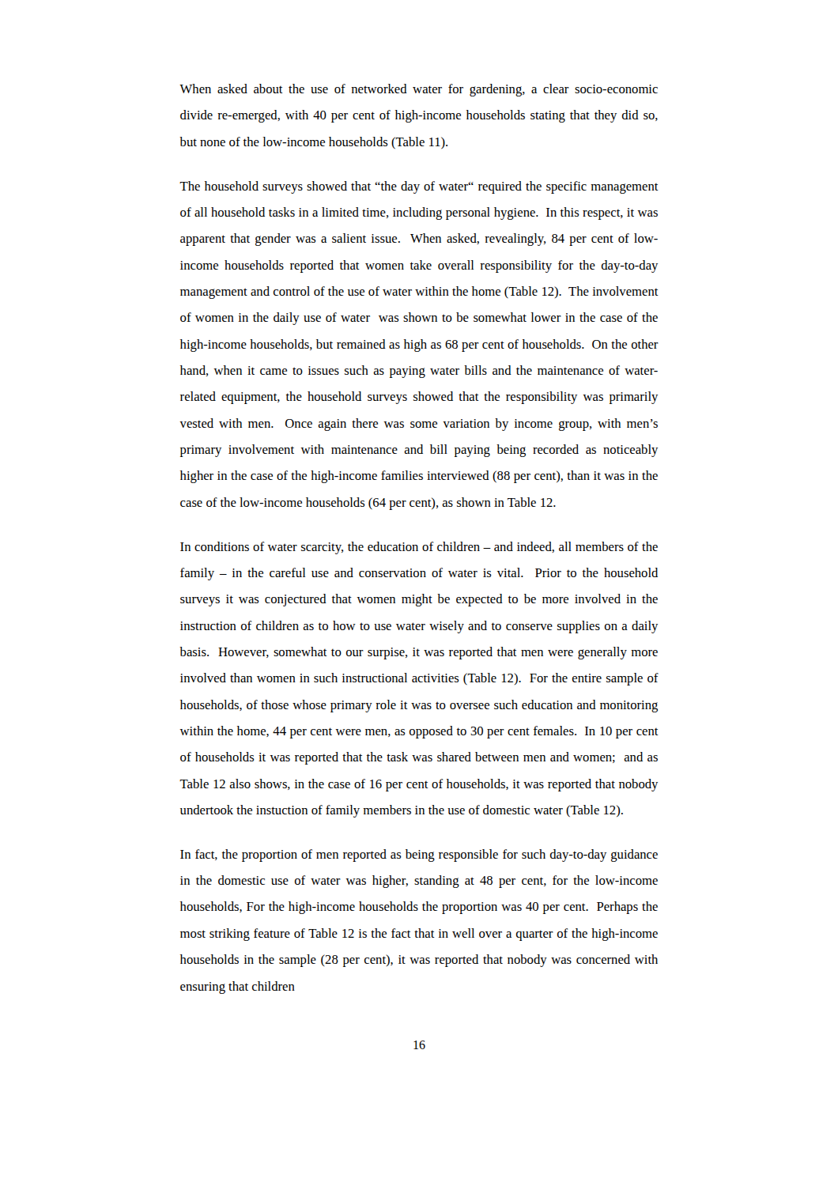When asked about the use of networked water for gardening, a clear socio-economic divide re-emerged, with 40 per cent of high-income households stating that they did so, but none of the low-income households (Table 11).
The household surveys showed that “the day of water“ required the specific management of all household tasks in a limited time, including personal hygiene. In this respect, it was apparent that gender was a salient issue. When asked, revealingly, 84 per cent of low-income households reported that women take overall responsibility for the day-to-day management and control of the use of water within the home (Table 12). The involvement of women in the daily use of water was shown to be somewhat lower in the case of the high-income households, but remained as high as 68 per cent of households. On the other hand, when it came to issues such as paying water bills and the maintenance of water-related equipment, the household surveys showed that the responsibility was primarily vested with men. Once again there was some variation by income group, with men’s primary involvement with maintenance and bill paying being recorded as noticeably higher in the case of the high-income families interviewed (88 per cent), than it was in the case of the low-income households (64 per cent), as shown in Table 12.
In conditions of water scarcity, the education of children – and indeed, all members of the family – in the careful use and conservation of water is vital. Prior to the household surveys it was conjectured that women might be expected to be more involved in the instruction of children as to how to use water wisely and to conserve supplies on a daily basis. However, somewhat to our surpise, it was reported that men were generally more involved than women in such instructional activities (Table 12). For the entire sample of households, of those whose primary role it was to oversee such education and monitoring within the home, 44 per cent were men, as opposed to 30 per cent females. In 10 per cent of households it was reported that the task was shared between men and women; and as Table 12 also shows, in the case of 16 per cent of households, it was reported that nobody undertook the instuction of family members in the use of domestic water (Table 12).
In fact, the proportion of men reported as being responsible for such day-to-day guidance in the domestic use of water was higher, standing at 48 per cent, for the low-income households, For the high-income households the proportion was 40 per cent. Perhaps the most striking feature of Table 12 is the fact that in well over a quarter of the high-income households in the sample (28 per cent), it was reported that nobody was concerned with ensuring that children
16